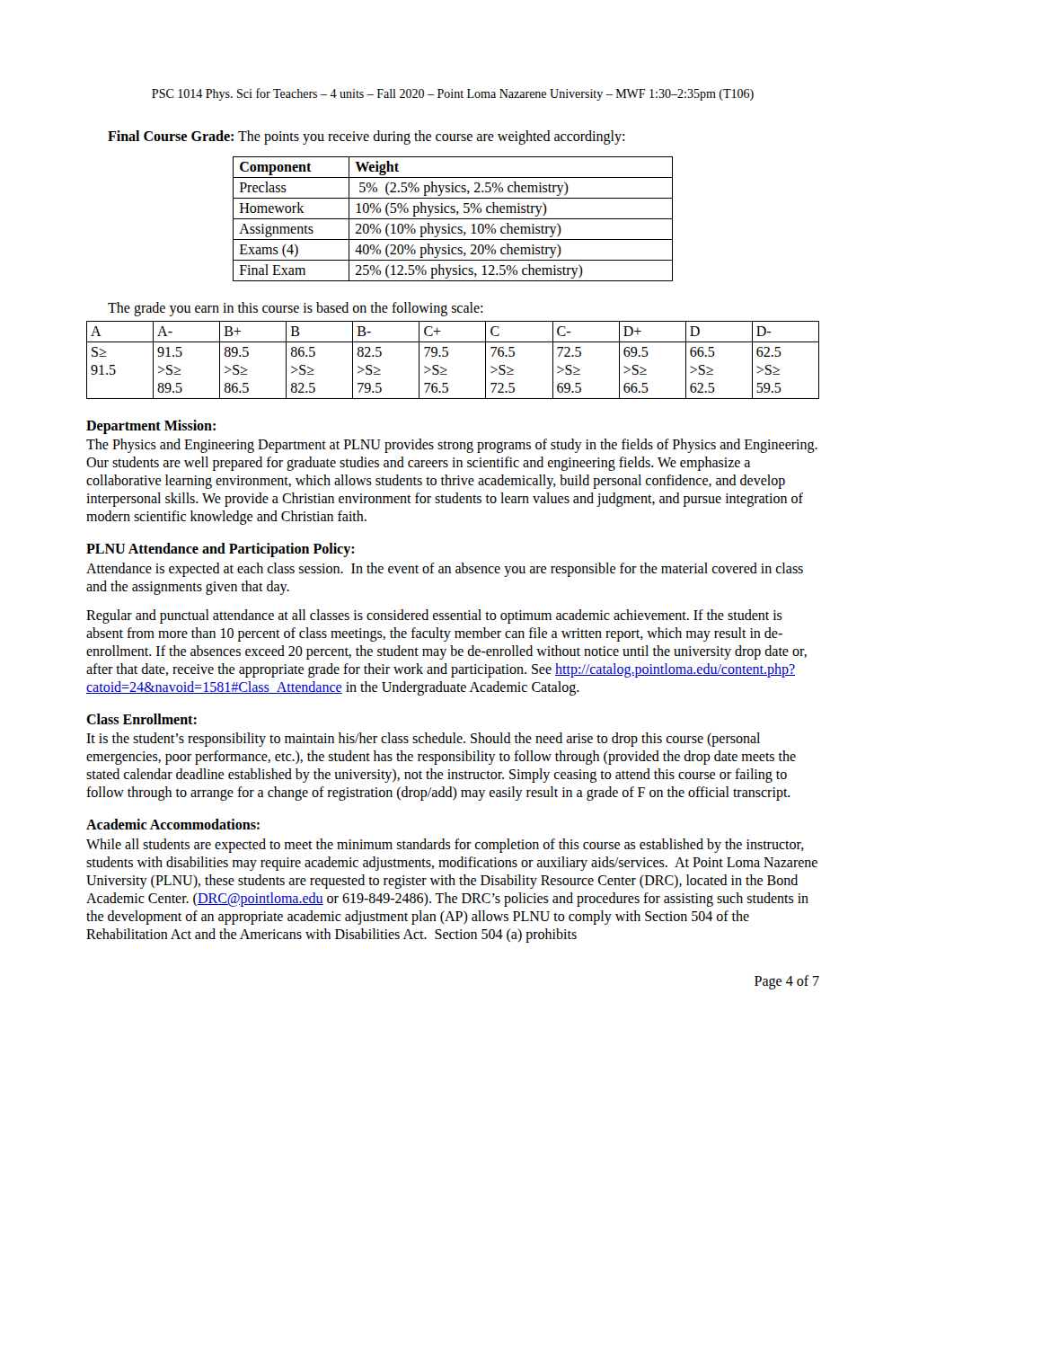PSC 1014 Phys. Sci for Teachers – 4 units – Fall 2020 – Point Loma Nazarene University – MWF 1:30–2:35pm (T106)
Final Course Grade: The points you receive during the course are weighted accordingly:
| Component | Weight |
| --- | --- |
| Preclass | 5% (2.5% physics, 2.5% chemistry) |
| Homework | 10% (5% physics, 5% chemistry) |
| Assignments | 20% (10% physics, 10% chemistry) |
| Exams (4) | 40% (20% physics, 20% chemistry) |
| Final Exam | 25% (12.5% physics, 12.5% chemistry) |
The grade you earn in this course is based on the following scale:
| A | A- | B+ | B | B- | C+ | C | C- | D+ | D | D- |
| S≥ 91.5 | 91.5 >S≥ 89.5 | 89.5 >S≥ 86.5 | 86.5 >S≥ 82.5 | 82.5 >S≥ 79.5 | 79.5 >S≥ 76.5 | 76.5 >S≥ 72.5 | 72.5 >S≥ 69.5 | 69.5 >S≥ 66.5 | 66.5 >S≥ 62.5 | 62.5 >S≥ 59.5 |
Department Mission:
The Physics and Engineering Department at PLNU provides strong programs of study in the fields of Physics and Engineering. Our students are well prepared for graduate studies and careers in scientific and engineering fields. We emphasize a collaborative learning environment, which allows students to thrive academically, build personal confidence, and develop interpersonal skills. We provide a Christian environment for students to learn values and judgment, and pursue integration of modern scientific knowledge and Christian faith.
PLNU Attendance and Participation Policy:
Attendance is expected at each class session. In the event of an absence you are responsible for the material covered in class and the assignments given that day.
Regular and punctual attendance at all classes is considered essential to optimum academic achievement. If the student is absent from more than 10 percent of class meetings, the faculty member can file a written report, which may result in de-enrollment. If the absences exceed 20 percent, the student may be de-enrolled without notice until the university drop date or, after that date, receive the appropriate grade for their work and participation. See http://catalog.pointloma.edu/content.php?catoid=24&navoid=1581#Class_Attendance in the Undergraduate Academic Catalog.
Class Enrollment:
It is the student’s responsibility to maintain his/her class schedule. Should the need arise to drop this course (personal emergencies, poor performance, etc.), the student has the responsibility to follow through (provided the drop date meets the stated calendar deadline established by the university), not the instructor. Simply ceasing to attend this course or failing to follow through to arrange for a change of registration (drop/add) may easily result in a grade of F on the official transcript.
Academic Accommodations:
While all students are expected to meet the minimum standards for completion of this course as established by the instructor, students with disabilities may require academic adjustments, modifications or auxiliary aids/services. At Point Loma Nazarene University (PLNU), these students are requested to register with the Disability Resource Center (DRC), located in the Bond Academic Center. (DRC@pointloma.edu or 619-849-2486). The DRC’s policies and procedures for assisting such students in the development of an appropriate academic adjustment plan (AP) allows PLNU to comply with Section 504 of the Rehabilitation Act and the Americans with Disabilities Act. Section 504 (a) prohibits
Page 4 of 7